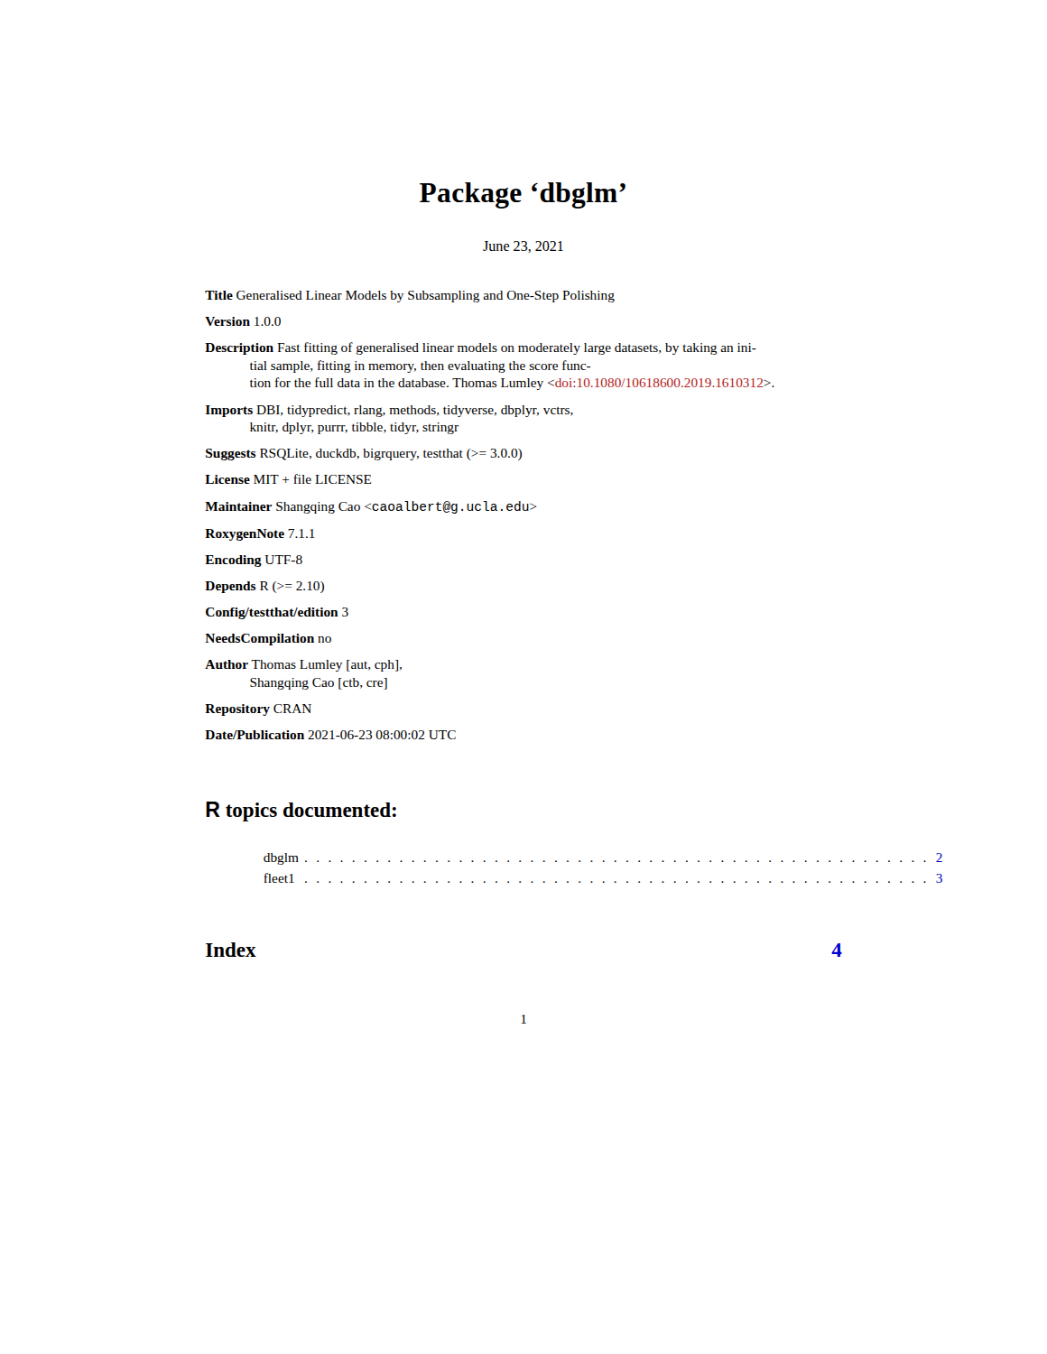Package ‘dbglm’
June 23, 2021
Title Generalised Linear Models by Subsampling and One-Step Polishing
Version 1.0.0
Description Fast fitting of generalised linear models on moderately large datasets, by taking an ini- tial sample, fitting in memory, then evaluating the score func- tion for the full data in the database. Thomas Lumley <doi:10.1080/10618600.2019.1610312>.
Imports DBI, tidypredict, rlang, methods, tidyverse, dbplyr, vctrs, knitr, dplyr, purrr, tibble, tidyr, stringr
Suggests RSQLite, duckdb, bigrquery, testthat (>= 3.0.0)
License MIT + file LICENSE
Maintainer Shangqing Cao <caoalbert@g.ucla.edu>
RoxygenNote 7.1.1
Encoding UTF-8
Depends R (>= 2.10)
Config/testthat/edition 3
NeedsCompilation no
Author Thomas Lumley [aut, cph], Shangqing Cao [ctb, cre]
Repository CRAN
Date/Publication 2021-06-23 08:00:02 UTC
R topics documented:
| dbglm | . . . . . . . . . . . . . . . . . . . . . . . . . . . . . . . . . . . . . . . . . . . . . . . . . . . . . | 2 |
| fleet1 | . . . . . . . . . . . . . . . . . . . . . . . . . . . . . . . . . . . . . . . . . . . . . . . . . . . . . | 3 |
Index 4
1